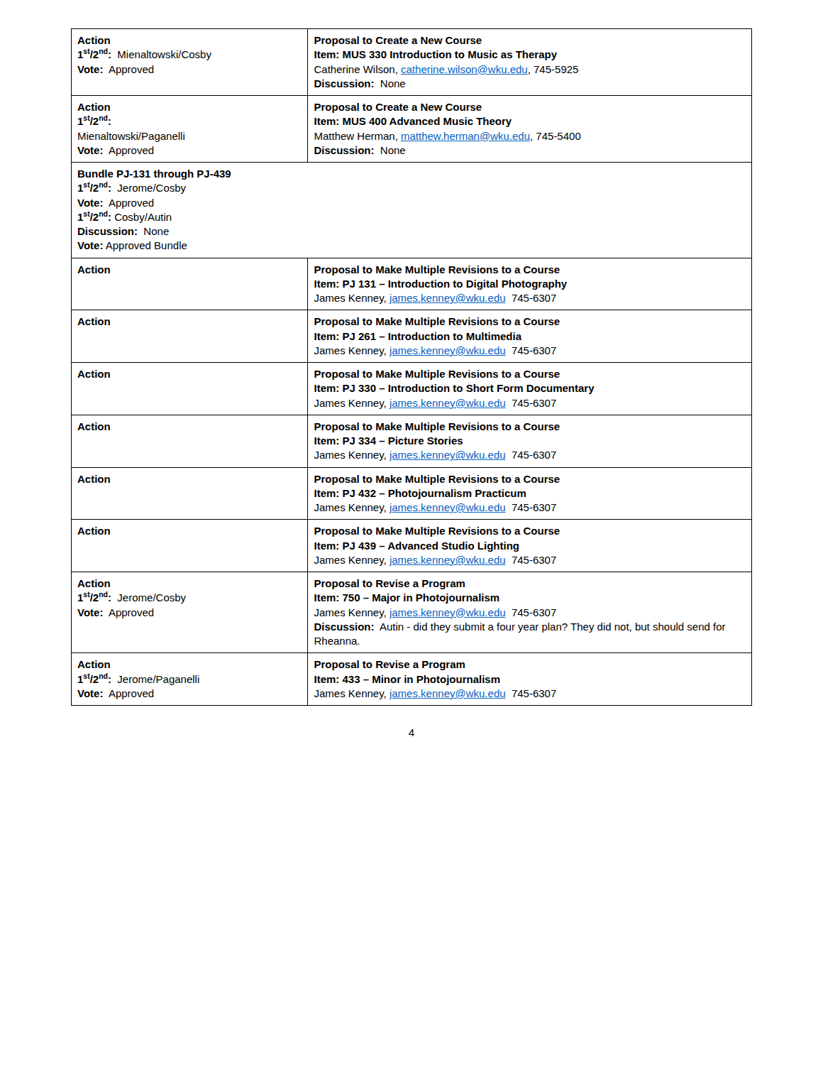| Action 1 st /2 nd : Mienaltowski/Cosby Vote: Approved | Proposal to Create a New Course Item: MUS 330 Introduction to Music as Therapy Catherine Wilson, catherine.wilson@wku.edu , 745-5925 Discussion: None |
| Action 1 st /2 nd : Mienaltowski/Paganelli Vote: Approved | Proposal to Create a New Course Item: MUS 400 Advanced Music Theory Matthew Herman, matthew.herman@wku.edu , 745-5400 Discussion: None |
| Bundle PJ-131 through PJ-439 1 st /2 nd : Jerome/Cosby Vote: Approved 1 st /2 nd : Cosby/Autin Discussion: None Vote: Approved Bundle |
| Action | Proposal to Make Multiple Revisions to a Course Item: PJ 131 – Introduction to Digital Photography James Kenney, james.kenney@wku.edu 745-6307 |
| Action | Proposal to Make Multiple Revisions to a Course Item: PJ 261 – Introduction to Multimedia James Kenney, james.kenney@wku.edu 745-6307 |
| Action | Proposal to Make Multiple Revisions to a Course Item: PJ 330 – Introduction to Short Form Documentary James Kenney, james.kenney@wku.edu 745-6307 |
| Action | Proposal to Make Multiple Revisions to a Course Item: PJ 334 – Picture Stories James Kenney, james.kenney@wku.edu 745-6307 |
| Action | Proposal to Make Multiple Revisions to a Course Item: PJ 432 – Photojournalism Practicum James Kenney, james.kenney@wku.edu 745-6307 |
| Action | Proposal to Make Multiple Revisions to a Course Item: PJ 439 – Advanced Studio Lighting James Kenney, james.kenney@wku.edu 745-6307 |
| Action 1 st /2 nd : Jerome/Cosby Vote: Approved | Proposal to Revise a Program Item: 750 – Major in Photojournalism James Kenney, james.kenney@wku.edu 745-6307 Discussion: Autin - did they submit a four year plan? They did not, but should send for Rheanna. |
| Action 1 st /2 nd : Jerome/Paganelli Vote: Approved | Proposal to Revise a Program Item: 433 – Minor in Photojournalism James Kenney, james.kenney@wku.edu 745-6307 |
4